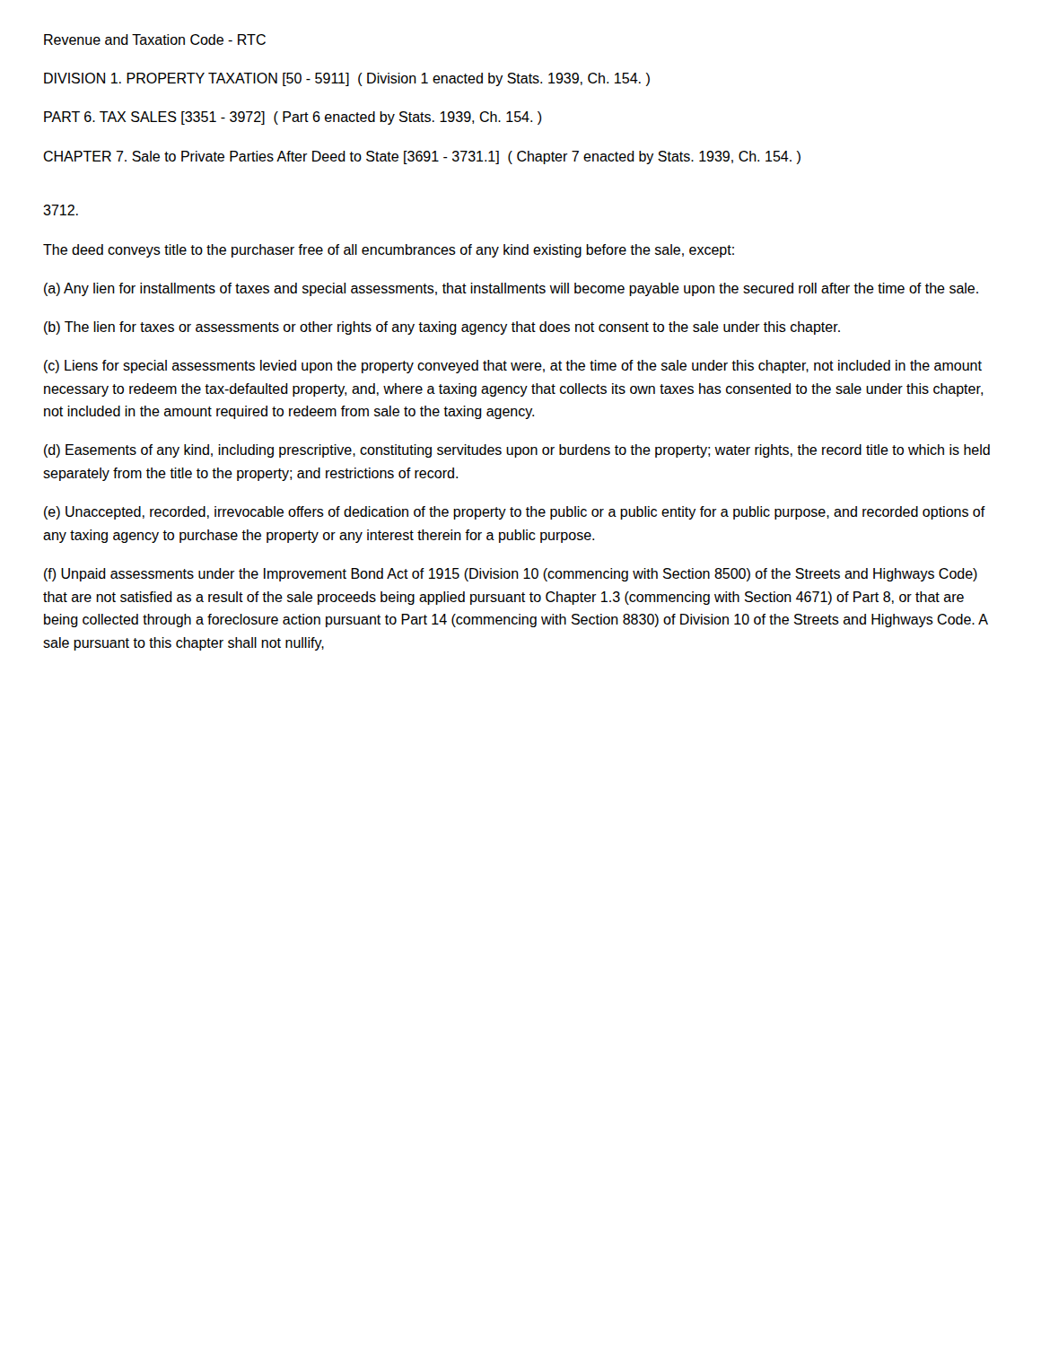Revenue and Taxation Code - RTC
DIVISION 1. PROPERTY TAXATION [50 - 5911] ( Division 1 enacted by Stats. 1939, Ch. 154. )
PART 6. TAX SALES [3351 - 3972] ( Part 6 enacted by Stats. 1939, Ch. 154. )
CHAPTER 7. Sale to Private Parties After Deed to State [3691 - 3731.1] ( Chapter 7 enacted by Stats. 1939, Ch. 154. )
3712.
The deed conveys title to the purchaser free of all encumbrances of any kind existing before the sale, except:
(a) Any lien for installments of taxes and special assessments, that installments will become payable upon the secured roll after the time of the sale.
(b) The lien for taxes or assessments or other rights of any taxing agency that does not consent to the sale under this chapter.
(c) Liens for special assessments levied upon the property conveyed that were, at the time of the sale under this chapter, not included in the amount necessary to redeem the tax-defaulted property, and, where a taxing agency that collects its own taxes has consented to the sale under this chapter, not included in the amount required to redeem from sale to the taxing agency.
(d) Easements of any kind, including prescriptive, constituting servitudes upon or burdens to the property; water rights, the record title to which is held separately from the title to the property; and restrictions of record.
(e) Unaccepted, recorded, irrevocable offers of dedication of the property to the public or a public entity for a public purpose, and recorded options of any taxing agency to purchase the property or any interest therein for a public purpose.
(f) Unpaid assessments under the Improvement Bond Act of 1915 (Division 10 (commencing with Section 8500) of the Streets and Highways Code) that are not satisfied as a result of the sale proceeds being applied pursuant to Chapter 1.3 (commencing with Section 4671) of Part 8, or that are being collected through a foreclosure action pursuant to Part 14 (commencing with Section 8830) of Division 10 of the Streets and Highways Code. A sale pursuant to this chapter shall not nullify,